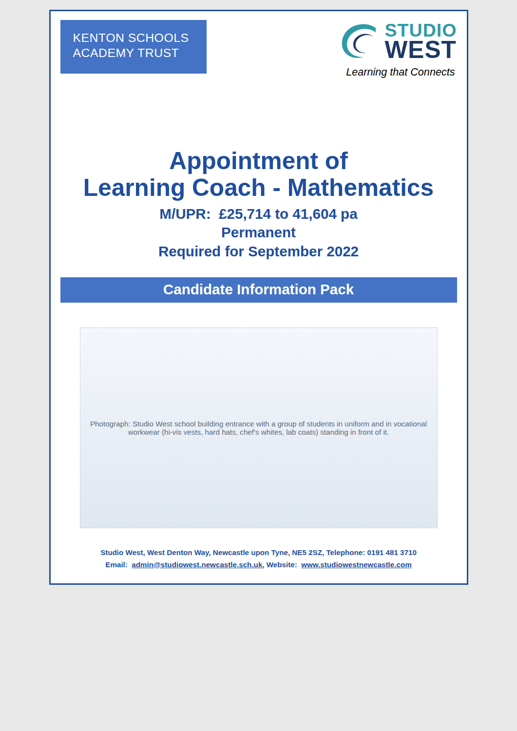KENTON SCHOOLS ACADEMY TRUST
STUDIO WEST
Learning that Connects
Appointment of
Learning Coach - Mathematics
M/UPR: £25,714 to 41,604 pa
Permanent
Required for September 2022
Candidate Information Pack
Photograph: Studio West school building entrance with a group of students in uniform and in vocational workwear (hi-vis vests, hard hats, chef's whites, lab coats) standing in front of it.
Studio West, West Denton Way, Newcastle upon Tyne, NE5 2SZ, Telephone: 0191 481 3710
Email: admin@studiowest.newcastle.sch.uk, Website: www.studiowestnewcastle.com